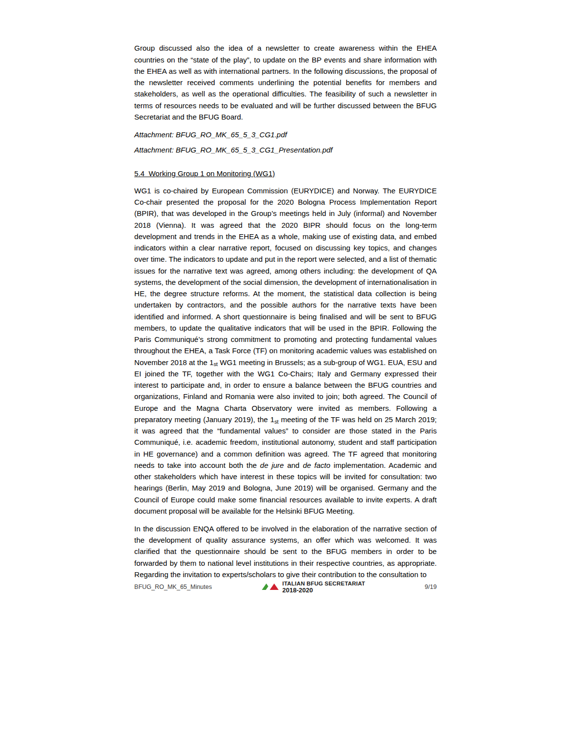Group discussed also the idea of a newsletter to create awareness within the EHEA countries on the “state of the play”, to update on the BP events and share information with the EHEA as well as with international partners. In the following discussions, the proposal of the newsletter received comments underlining the potential benefits for members and stakeholders, as well as the operational difficulties. The feasibility of such a newsletter in terms of resources needs to be evaluated and will be further discussed between the BFUG Secretariat and the BFUG Board.
Attachment: BFUG_RO_MK_65_5_3_CG1.pdf
Attachment: BFUG_RO_MK_65_5_3_CG1_Presentation.pdf
5.4 Working Group 1 on Monitoring (WG1)
WG1 is co-chaired by European Commission (EURYDICE) and Norway. The EURYDICE Co-chair presented the proposal for the 2020 Bologna Process Implementation Report (BPIR), that was developed in the Group’s meetings held in July (informal) and November 2018 (Vienna). It was agreed that the 2020 BIPR should focus on the long-term development and trends in the EHEA as a whole, making use of existing data, and embed indicators within a clear narrative report, focused on discussing key topics, and changes over time. The indicators to update and put in the report were selected, and a list of thematic issues for the narrative text was agreed, among others including: the development of QA systems, the development of the social dimension, the development of internationalisation in HE, the degree structure reforms. At the moment, the statistical data collection is being undertaken by contractors, and the possible authors for the narrative texts have been identified and informed. A short questionnaire is being finalised and will be sent to BFUG members, to update the qualitative indicators that will be used in the BPIR. Following the Paris Communiqué’s strong commitment to promoting and protecting fundamental values throughout the EHEA, a Task Force (TF) on monitoring academic values was established on November 2018 at the 1st WG1 meeting in Brussels; as a sub-group of WG1. EUA, ESU and EI joined the TF, together with the WG1 Co-Chairs; Italy and Germany expressed their interest to participate and, in order to ensure a balance between the BFUG countries and organizations, Finland and Romania were also invited to join; both agreed. The Council of Europe and the Magna Charta Observatory were invited as members. Following a preparatory meeting (January 2019), the 1st meeting of the TF was held on 25 March 2019; it was agreed that the “fundamental values” to consider are those stated in the Paris Communiqué, i.e. academic freedom, institutional autonomy, student and staff participation in HE governance) and a common definition was agreed. The TF agreed that monitoring needs to take into account both the de jure and de facto implementation. Academic and other stakeholders which have interest in these topics will be invited for consultation: two hearings (Berlin, May 2019 and Bologna, June 2019) will be organised. Germany and the Council of Europe could make some financial resources available to invite experts. A draft document proposal will be available for the Helsinki BFUG Meeting.
In the discussion ENQA offered to be involved in the elaboration of the narrative section of the development of quality assurance systems, an offer which was welcomed. It was clarified that the questionnaire should be sent to the BFUG members in order to be forwarded by them to national level institutions in their respective countries, as appropriate. Regarding the invitation to experts/scholars to give their contribution to the consultation to
BFUG_RO_MK_65_Minutes
ITALIAN BFUG SECRETARIAT
2018-2020
9/19